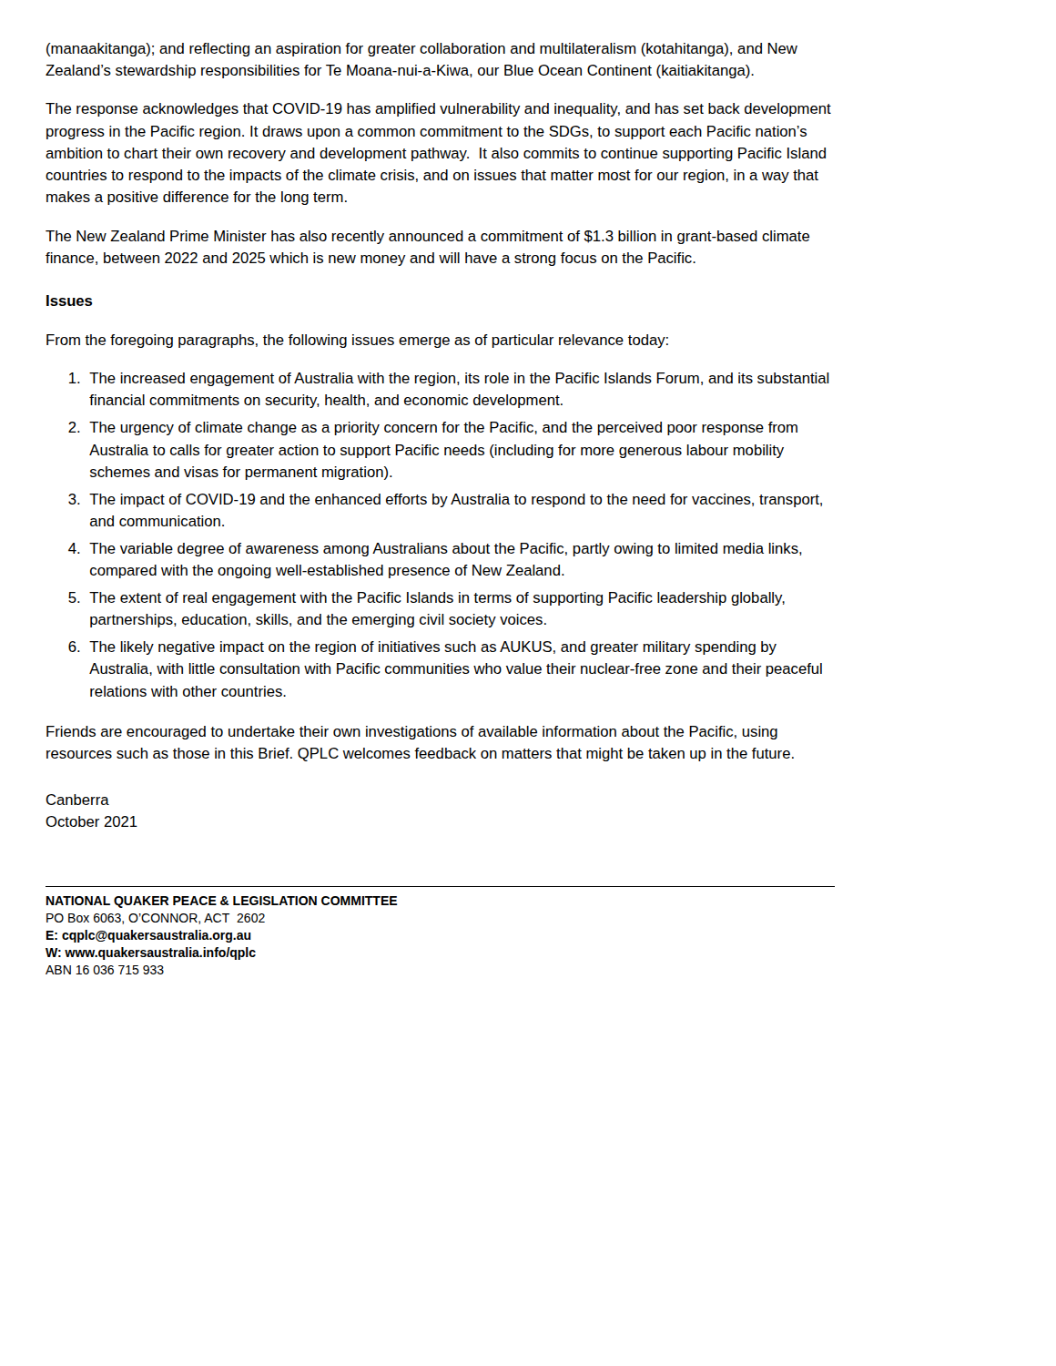(manaakitanga); and reflecting an aspiration for greater collaboration and multilateralism (kotahitanga), and New Zealand’s stewardship responsibilities for Te Moana-nui-a-Kiwa, our Blue Ocean Continent (kaitiakitanga).
The response acknowledges that COVID-19 has amplified vulnerability and inequality, and has set back development progress in the Pacific region. It draws upon a common commitment to the SDGs, to support each Pacific nation’s ambition to chart their own recovery and development pathway. It also commits to continue supporting Pacific Island countries to respond to the impacts of the climate crisis, and on issues that matter most for our region, in a way that makes a positive difference for the long term.
The New Zealand Prime Minister has also recently announced a commitment of $1.3 billion in grant-based climate finance, between 2022 and 2025 which is new money and will have a strong focus on the Pacific.
Issues
From the foregoing paragraphs, the following issues emerge as of particular relevance today:
The increased engagement of Australia with the region, its role in the Pacific Islands Forum, and its substantial financial commitments on security, health, and economic development.
The urgency of climate change as a priority concern for the Pacific, and the perceived poor response from Australia to calls for greater action to support Pacific needs (including for more generous labour mobility schemes and visas for permanent migration).
The impact of COVID-19 and the enhanced efforts by Australia to respond to the need for vaccines, transport, and communication.
The variable degree of awareness among Australians about the Pacific, partly owing to limited media links, compared with the ongoing well-established presence of New Zealand.
The extent of real engagement with the Pacific Islands in terms of supporting Pacific leadership globally, partnerships, education, skills, and the emerging civil society voices.
The likely negative impact on the region of initiatives such as AUKUS, and greater military spending by Australia, with little consultation with Pacific communities who value their nuclear-free zone and their peaceful relations with other countries.
Friends are encouraged to undertake their own investigations of available information about the Pacific, using resources such as those in this Brief. QPLC welcomes feedback on matters that might be taken up in the future.
Canberra
October 2021
NATIONAL QUAKER PEACE & LEGISLATION COMMITTEE
PO Box 6063, O’CONNOR, ACT 2602
E: cqplc@quakersaustralia.org.au
W: www.quakersaustralia.info/qplc
ABN 16 036 715 933